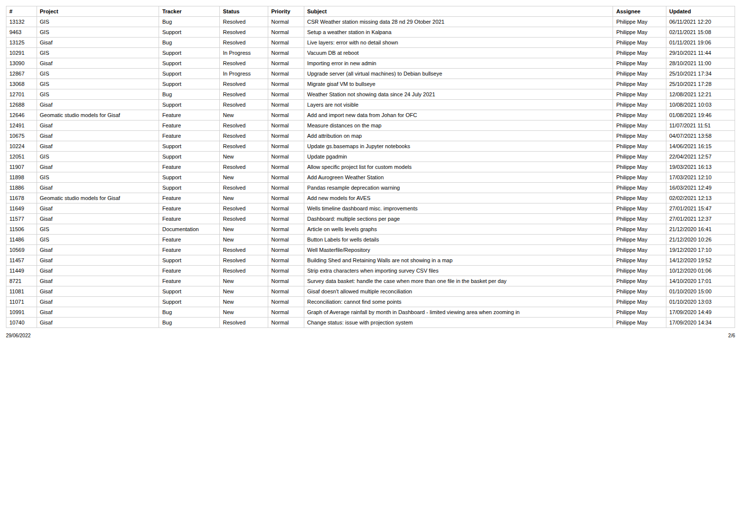| # | Project | Tracker | Status | Priority | Subject | Assignee | Updated |
| --- | --- | --- | --- | --- | --- | --- | --- |
| 13132 | GIS | Bug | Resolved | Normal | CSR Weather station missing data 28 nd 29 Otober 2021 | Philippe May | 06/11/2021 12:20 |
| 9463 | GIS | Support | Resolved | Normal | Setup a weather station in Kalpana | Philippe May | 02/11/2021 15:08 |
| 13125 | Gisaf | Bug | Resolved | Normal | Live layers: error with no detail shown | Philippe May | 01/11/2021 19:06 |
| 10291 | GIS | Support | In Progress | Normal | Vacuum DB at reboot | Philippe May | 29/10/2021 11:44 |
| 13090 | Gisaf | Support | Resolved | Normal | Importing error in new admin | Philippe May | 28/10/2021 11:00 |
| 12867 | GIS | Support | In Progress | Normal | Upgrade server (all virtual machines) to Debian bullseye | Philippe May | 25/10/2021 17:34 |
| 13068 | GIS | Support | Resolved | Normal | Migrate gisaf VM to bullseye | Philippe May | 25/10/2021 17:28 |
| 12701 | GIS | Bug | Resolved | Normal | Weather Station not showing data since 24 July 2021 | Philippe May | 12/08/2021 12:21 |
| 12688 | Gisaf | Support | Resolved | Normal | Layers are not visible | Philippe May | 10/08/2021 10:03 |
| 12646 | Geomatic studio models for Gisaf | Feature | New | Normal | Add and import new data from Johan for OFC | Philippe May | 01/08/2021 19:46 |
| 12491 | Gisaf | Feature | Resolved | Normal | Measure distances on the map | Philippe May | 11/07/2021 11:51 |
| 10675 | Gisaf | Feature | Resolved | Normal | Add attribution on map | Philippe May | 04/07/2021 13:58 |
| 10224 | Gisaf | Support | Resolved | Normal | Update gs.basemaps in Jupyter notebooks | Philippe May | 14/06/2021 16:15 |
| 12051 | GIS | Support | New | Normal | Update pgadmin | Philippe May | 22/04/2021 12:57 |
| 11907 | Gisaf | Feature | Resolved | Normal | Allow specific project list for custom models | Philippe May | 19/03/2021 16:13 |
| 11898 | GIS | Support | New | Normal | Add Aurogreen Weather Station | Philippe May | 17/03/2021 12:10 |
| 11886 | Gisaf | Support | Resolved | Normal | Pandas resample deprecation warning | Philippe May | 16/03/2021 12:49 |
| 11678 | Geomatic studio models for Gisaf | Feature | New | Normal | Add new models for AVES | Philippe May | 02/02/2021 12:13 |
| 11649 | Gisaf | Feature | Resolved | Normal | Wells timeline dashboard misc. improvements | Philippe May | 27/01/2021 15:47 |
| 11577 | Gisaf | Feature | Resolved | Normal | Dashboard: multiple sections per page | Philippe May | 27/01/2021 12:37 |
| 11506 | GIS | Documentation | New | Normal | Article on wells levels graphs | Philippe May | 21/12/2020 16:41 |
| 11486 | GIS | Feature | New | Normal | Button Labels for wells details | Philippe May | 21/12/2020 10:26 |
| 10569 | Gisaf | Feature | Resolved | Normal | Well Masterfile/Repository | Philippe May | 19/12/2020 17:10 |
| 11457 | Gisaf | Support | Resolved | Normal | Building Shed and Retaining Walls are not showing in a map | Philippe May | 14/12/2020 19:52 |
| 11449 | Gisaf | Feature | Resolved | Normal | Strip extra characters when importing survey CSV files | Philippe May | 10/12/2020 01:06 |
| 8721 | Gisaf | Feature | New | Normal | Survey data basket: handle the case when more than one file in the basket per day | Philippe May | 14/10/2020 17:01 |
| 11081 | Gisaf | Support | New | Normal | Gisaf doesn't allowed multiple reconciliation | Philippe May | 01/10/2020 15:00 |
| 11071 | Gisaf | Support | New | Normal | Reconciliation: cannot find some points | Philippe May | 01/10/2020 13:03 |
| 10991 | Gisaf | Bug | New | Normal | Graph of Average rainfall by month in Dashboard - limited viewing area when zooming in | Philippe May | 17/09/2020 14:49 |
| 10740 | Gisaf | Bug | Resolved | Normal | Change status: issue with projection system | Philippe May | 17/09/2020 14:34 |
29/06/2022 2/6